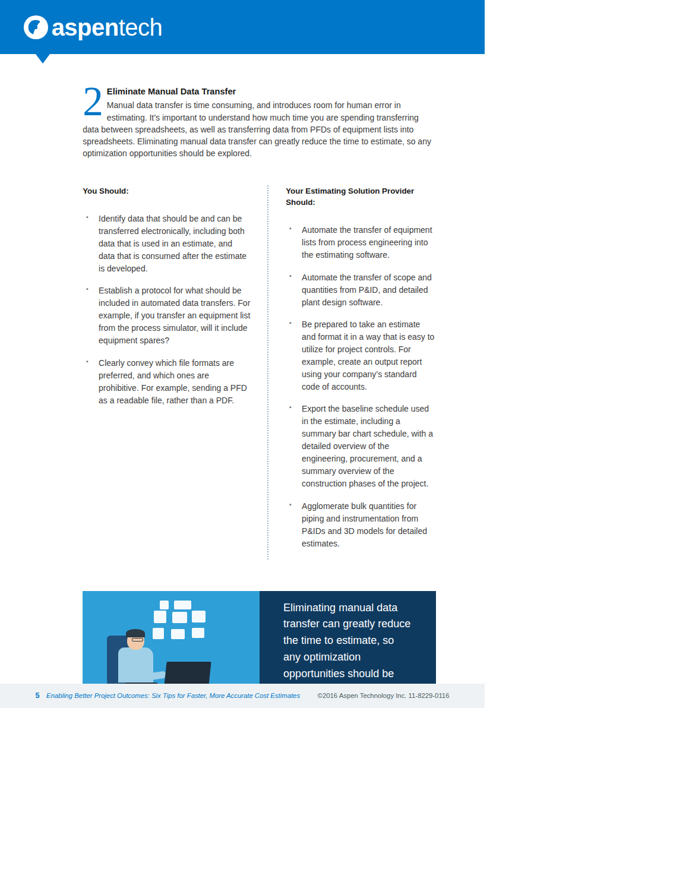aspentech
2
Eliminate Manual Data Transfer
Manual data transfer is time consuming, and introduces room for human error in estimating. It’s important to understand how much time you are spending transferring data between spreadsheets, as well as transferring data from PFDs of equipment lists into spreadsheets. Eliminating manual data transfer can greatly reduce the time to estimate, so any optimization opportunities should be explored.
You Should:
Identify data that should be and can be transferred electronically, including both data that is used in an estimate, and data that is consumed after the estimate is developed.
Establish a protocol for what should be included in automated data transfers. For example, if you transfer an equipment list from the process simulator, will it include equipment spares?
Clearly convey which file formats are preferred, and which ones are prohibitive. For example, sending a PFD as a readable file, rather than a PDF.
Your Estimating Solution Provider Should:
Automate the transfer of equipment lists from process engineering into the estimating software.
Automate the transfer of scope and quantities from P&ID, and detailed plant design software.
Be prepared to take an estimate and format it in a way that is easy to utilize for project controls. For example, create an output report using your company’s standard code of accounts.
Export the baseline schedule used in the estimate, including a summary bar chart schedule, with a detailed overview of the engineering, procurement, and a summary overview of the construction phases of the project.
Agglomerate bulk quantities for piping and instrumentation from P&IDs and 3D models for detailed estimates.
Eliminating manual data transfer can greatly reduce the time to estimate, so any optimization opportunities should be explored.
5 Enabling Better Project Outcomes: Six Tips for Faster, More Accurate Cost Estimates ©2016 Aspen Technology Inc. 11-8229-0116